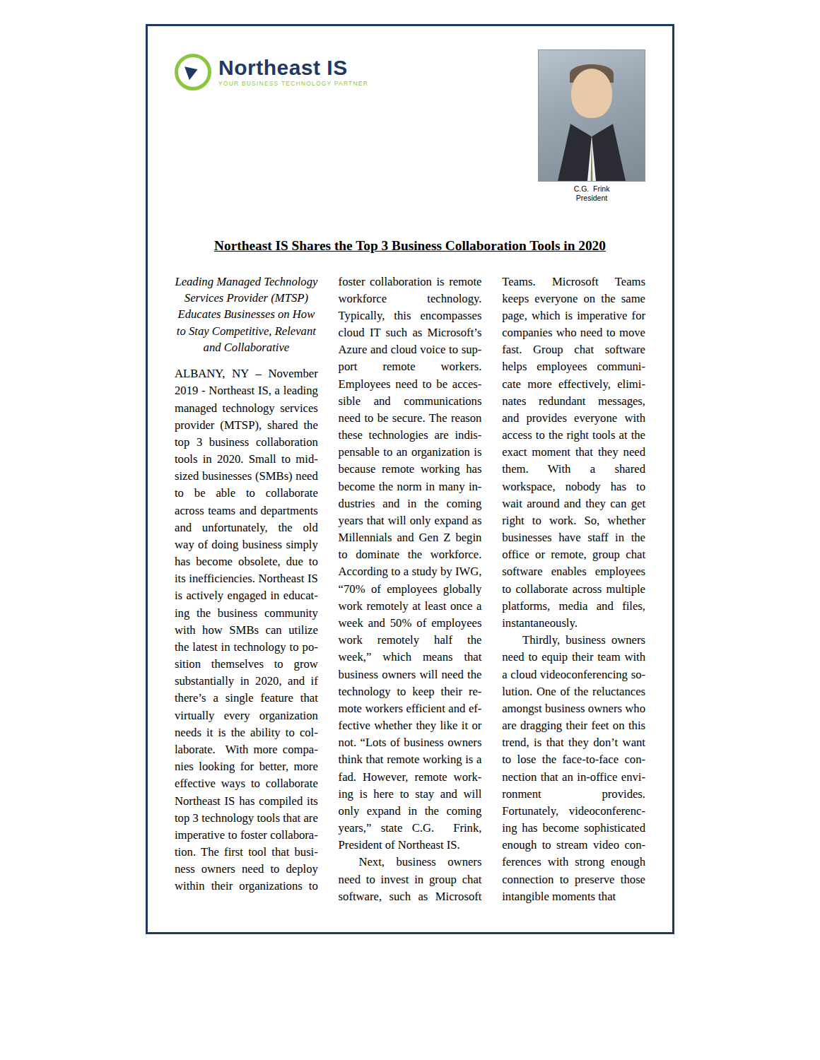Northeast IS
YOUR BUSINESS TECHNOLOGY PARTNER
C.G. Frink
President
Northeast IS Shares the Top 3 Business Collaboration Tools in 2020
Leading Managed Technology Services Provider (MTSP) Educates Businesses on How to Stay Competitive, Relevant and Collaborative
ALBANY, NY – November 2019 - Northeast IS, a leading managed technology services provider (MTSP), shared the top 3 business collaboration tools in 2020. Small to mid-sized businesses (SMBs) need to be able to collaborate across teams and departments and unfortunately, the old way of doing business simply has become obsolete, due to its inefficiencies. Northeast IS is actively engaged in educating the business community with how SMBs can utilize the latest in technology to position themselves to grow substantially in 2020, and if there’s a single feature that virtually every organization needs it is the ability to collaborate. With more companies looking for better, more effective ways to collaborate Northeast IS has compiled its top 3 technology tools that are imperative to foster collaboration. The first tool that business owners need to deploy within their organizations to foster collaboration is remote workforce technology. Typically, this encompasses cloud IT such as Microsoft’s Azure and cloud voice to support remote workers. Employees need to be accessible and communications need to be secure. The reason these technologies are indispensable to an organization is because remote working has become the norm in many industries and in the coming years that will only expand as Millennials and Gen Z begin to dominate the workforce. According to a study by IWG, “70% of employees globally work remotely at least once a week and 50% of employees work remotely half the week,” which means that business owners will need the technology to keep their remote workers efficient and effective whether they like it or not. “Lots of business owners think that remote working is a fad. However, remote working is here to stay and will only expand in the coming years,” state C.G. Frink, President of Northeast IS.
Next, business owners need to invest in group chat software, such as Microsoft Teams. Microsoft Teams keeps everyone on the same page, which is imperative for companies who need to move fast. Group chat software helps employees communicate more effectively, eliminates redundant messages, and provides everyone with access to the right tools at the exact moment that they need them. With a shared workspace, nobody has to wait around and they can get right to work. So, whether businesses have staff in the office or remote, group chat software enables employees to collaborate across multiple platforms, media and files, instantaneously.
Thirdly, business owners need to equip their team with a cloud videoconferencing solution. One of the reluctances amongst business owners who are dragging their feet on this trend, is that they don’t want to lose the face-to-face connection that an in-office environment provides. Fortunately, videoconferencing has become sophisticated enough to stream video conferences with strong enough connection to preserve those intangible moments that